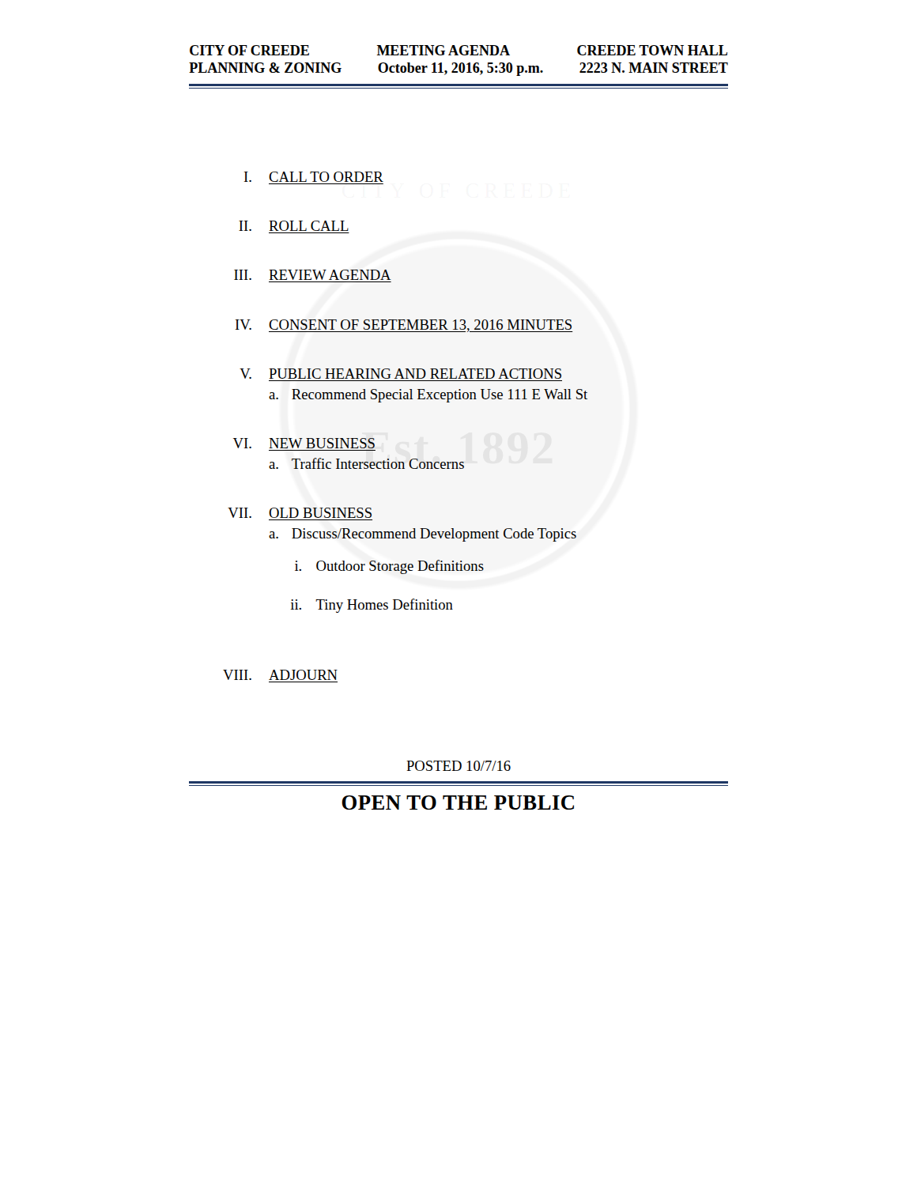CITY OF CREEDE
Est. 1892
CITY OF CREEDE
MEETING AGENDA
CREEDE TOWN HALL
PLANNING & ZONING
October 11, 2016, 5:30 p.m.
2223 N. MAIN STREET
I. CALL TO ORDER
II. ROLL CALL
III. REVIEW AGENDA
IV. CONSENT OF SEPTEMBER 13, 2016 MINUTES
V. PUBLIC HEARING AND RELATED ACTIONS
a. Recommend Special Exception Use 111 E Wall St
VI. NEW BUSINESS
a. Traffic Intersection Concerns
VII. OLD BUSINESS
a. Discuss/Recommend Development Code Topics
i. Outdoor Storage Definitions
ii. Tiny Homes Definition
VIII. ADJOURN
POSTED 10/7/16
OPEN TO THE PUBLIC